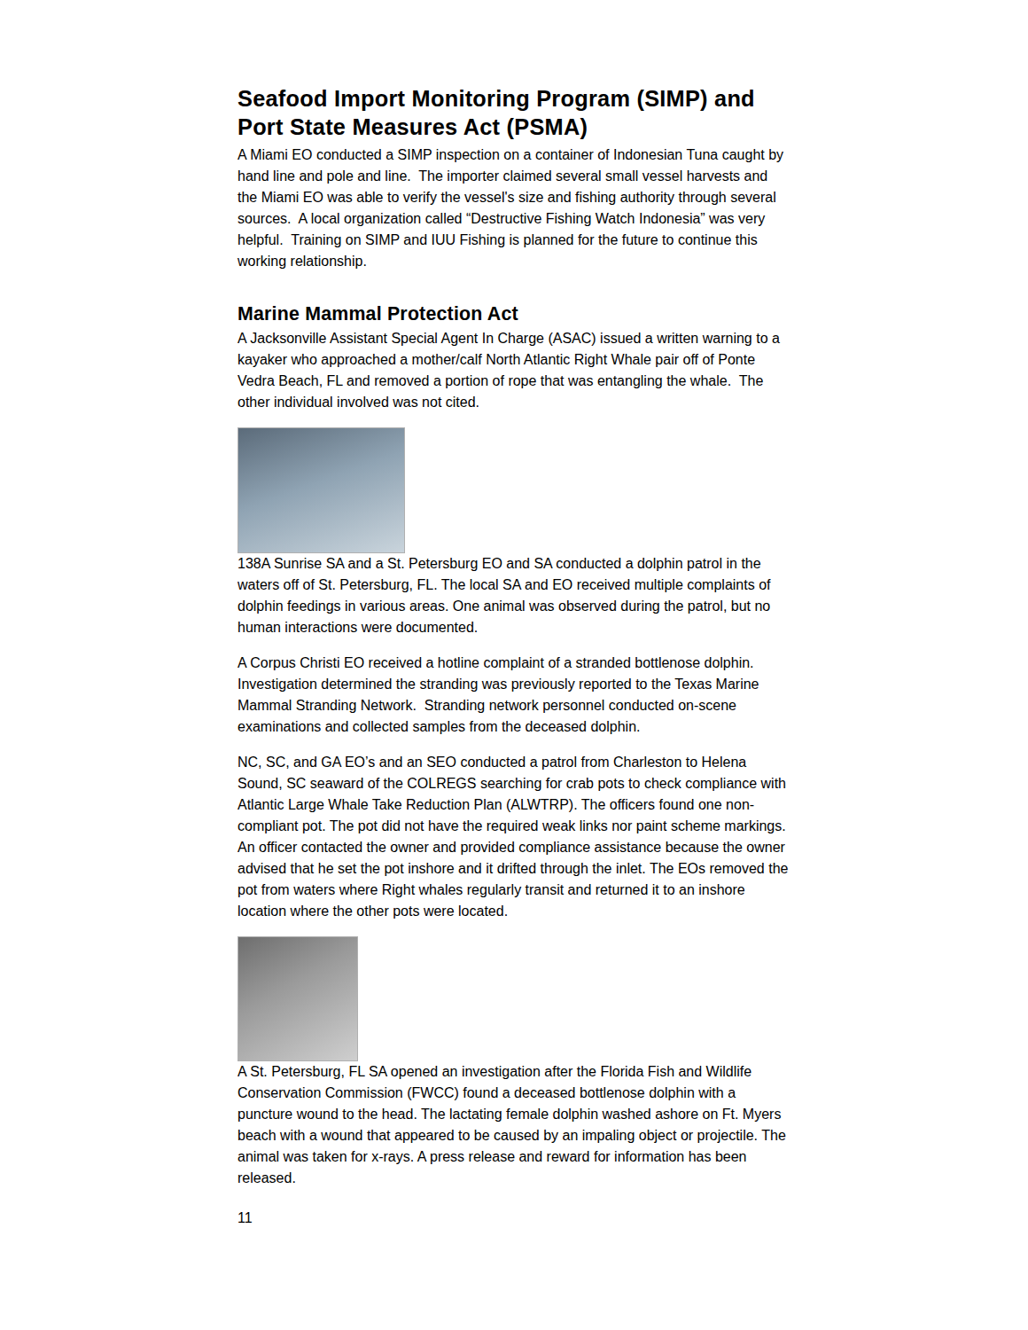Seafood Import Monitoring Program (SIMP) and Port State Measures Act (PSMA)
A Miami EO conducted a SIMP inspection on a container of Indonesian Tuna caught by hand line and pole and line. The importer claimed several small vessel harvests and the Miami EO was able to verify the vessel's size and fishing authority through several sources. A local organization called “Destructive Fishing Watch Indonesia” was very helpful. Training on SIMP and IUU Fishing is planned for the future to continue this working relationship.
Marine Mammal Protection Act
A Jacksonville Assistant Special Agent In Charge (ASAC) issued a written warning to a kayaker who approached a mother/calf North Atlantic Right Whale pair off of Ponte Vedra Beach, FL and removed a portion of rope that was entangling the whale. The other individual involved was not cited.
138A Sunrise SA and a St. Petersburg EO and SA conducted a dolphin patrol in the waters off of St. Petersburg, FL. The local SA and EO received multiple complaints of dolphin feedings in various areas. One animal was observed during the patrol, but no human interactions were documented.
A Corpus Christi EO received a hotline complaint of a stranded bottlenose dolphin. Investigation determined the stranding was previously reported to the Texas Marine Mammal Stranding Network. Stranding network personnel conducted on-scene examinations and collected samples from the deceased dolphin.
NC, SC, and GA EO’s and an SEO conducted a patrol from Charleston to Helena Sound, SC seaward of the COLREGS searching for crab pots to check compliance with Atlantic Large Whale Take Reduction Plan (ALWTRP). The officers found one non-compliant pot. The pot did not have the required weak links nor paint scheme markings. An officer contacted the owner and provided compliance assistance because the owner advised that he set the pot inshore and it drifted through the inlet. The EOs removed the pot from waters where Right whales regularly transit and returned it to an inshore location where the other pots were located.
A St. Petersburg, FL SA opened an investigation after the Florida Fish and Wildlife Conservation Commission (FWCC) found a deceased bottlenose dolphin with a puncture wound to the head. The lactating female dolphin washed ashore on Ft. Myers beach with a wound that appeared to be caused by an impaling object or projectile. The animal was taken for x-rays. A press release and reward for information has been released.
11